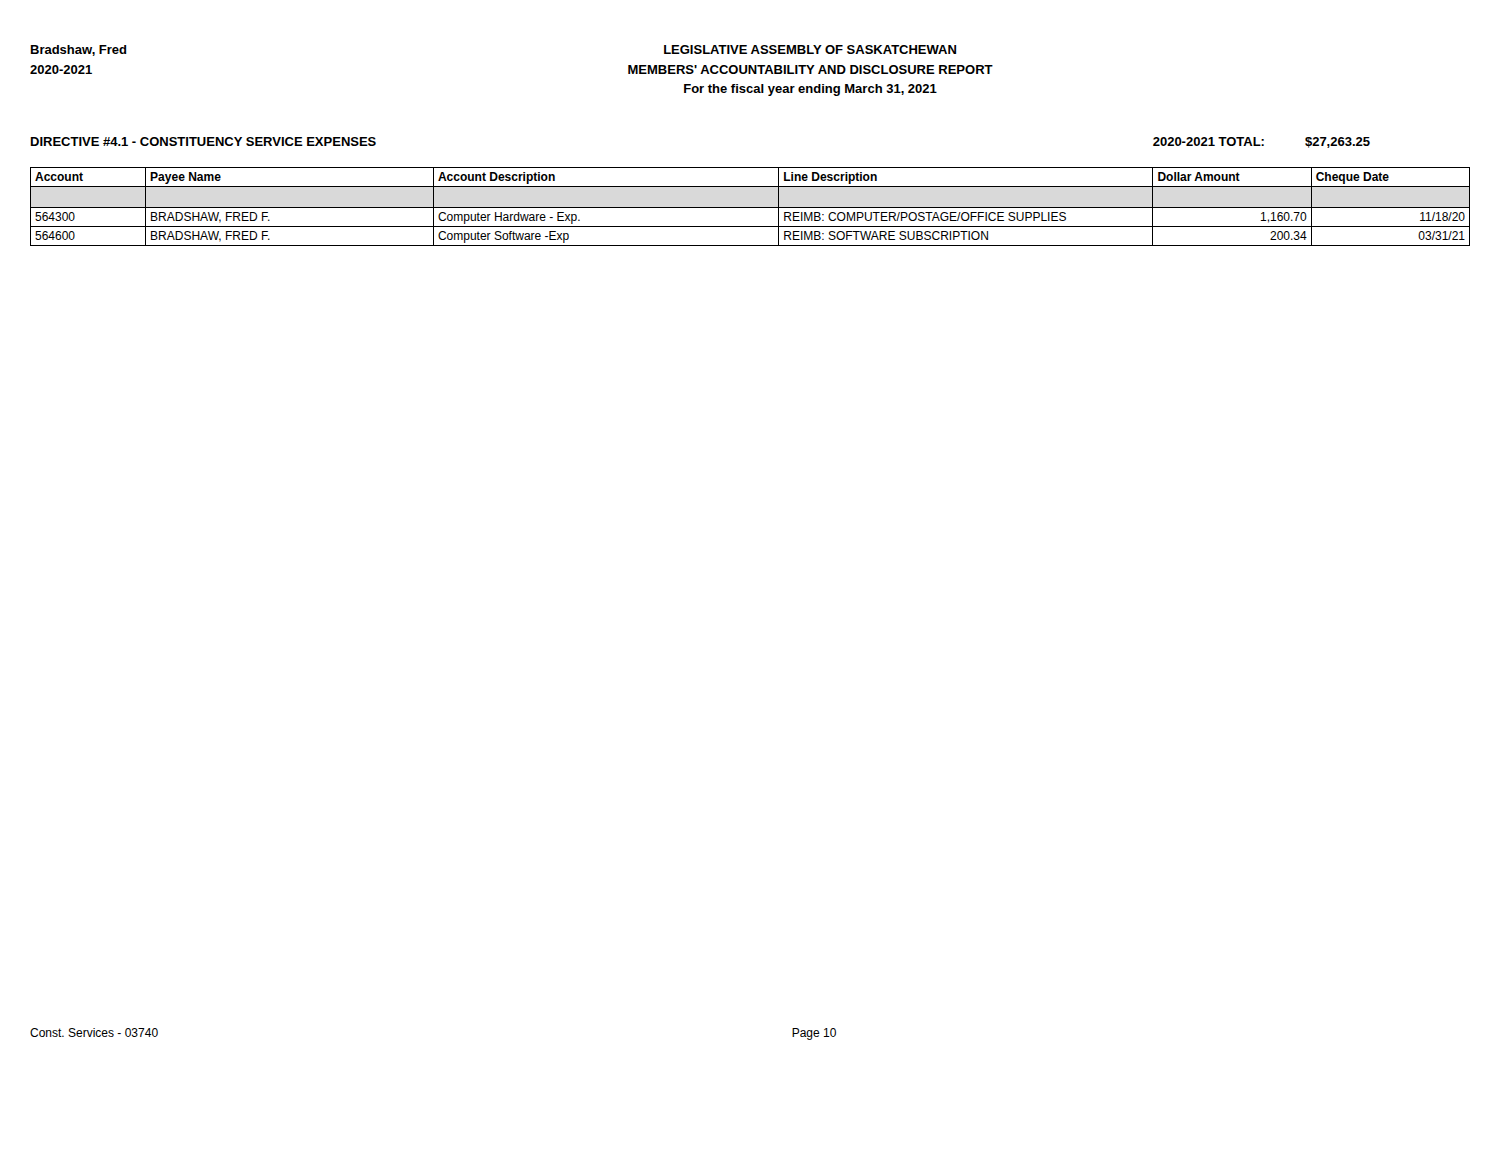Bradshaw, Fred
2020-2021
LEGISLATIVE ASSEMBLY OF SASKATCHEWAN
MEMBERS' ACCOUNTABILITY AND DISCLOSURE REPORT
For the fiscal year ending March 31, 2021
DIRECTIVE #4.1 - CONSTITUENCY SERVICE EXPENSES
2020-2021 TOTAL:$27,263.25
| Account | Payee Name | Account Description | Line Description | Dollar Amount | Cheque Date |
| --- | --- | --- | --- | --- | --- |
| 564300 | BRADSHAW, FRED F. | Computer Hardware - Exp. | REIMB: COMPUTER/POSTAGE/OFFICE SUPPLIES | 1,160.70 | 11/18/20 |
| 564600 | BRADSHAW, FRED F. | Computer Software -Exp | REIMB: SOFTWARE SUBSCRIPTION | 200.34 | 03/31/21 |
Const. Services - 03740
Page 10